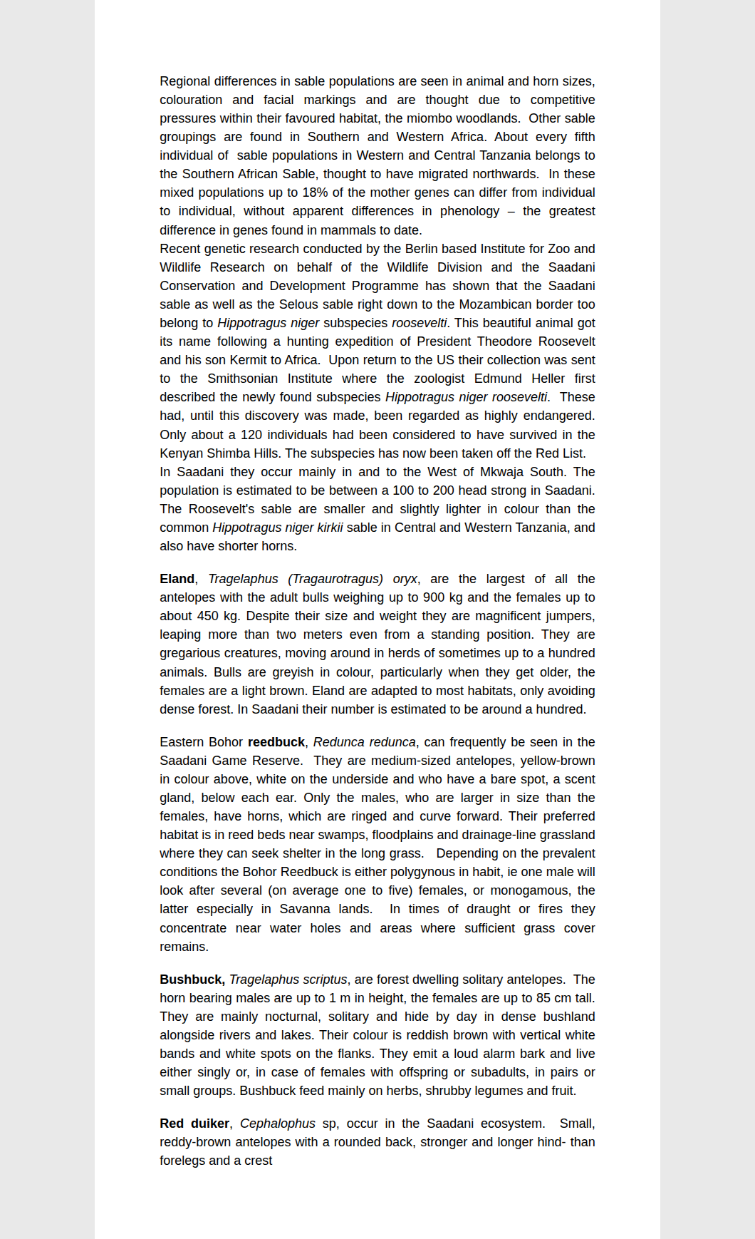Regional differences in sable populations are seen in animal and horn sizes, colouration and facial markings and are thought due to competitive pressures within their favoured habitat, the miombo woodlands. Other sable groupings are found in Southern and Western Africa. About every fifth individual of sable populations in Western and Central Tanzania belongs to the Southern African Sable, thought to have migrated northwards. In these mixed populations up to 18% of the mother genes can differ from individual to individual, without apparent differences in phenology – the greatest difference in genes found in mammals to date.
Recent genetic research conducted by the Berlin based Institute for Zoo and Wildlife Research on behalf of the Wildlife Division and the Saadani Conservation and Development Programme has shown that the Saadani sable as well as the Selous sable right down to the Mozambican border too belong to Hippotragus niger subspecies roosevelti. This beautiful animal got its name following a hunting expedition of President Theodore Roosevelt and his son Kermit to Africa. Upon return to the US their collection was sent to the Smithsonian Institute where the zoologist Edmund Heller first described the newly found subspecies Hippotragus niger roosevelti. These had, until this discovery was made, been regarded as highly endangered. Only about a 120 individuals had been considered to have survived in the Kenyan Shimba Hills. The subspecies has now been taken off the Red List.
In Saadani they occur mainly in and to the West of Mkwaja South. The population is estimated to be between a 100 to 200 head strong in Saadani. The Roosevelt's sable are smaller and slightly lighter in colour than the common Hippotragus niger kirkii sable in Central and Western Tanzania, and also have shorter horns.
Eland, Tragelaphus (Tragaurotragus) oryx, are the largest of all the antelopes with the adult bulls weighing up to 900 kg and the females up to about 450 kg. Despite their size and weight they are magnificent jumpers, leaping more than two meters even from a standing position. They are gregarious creatures, moving around in herds of sometimes up to a hundred animals. Bulls are greyish in colour, particularly when they get older, the females are a light brown. Eland are adapted to most habitats, only avoiding dense forest. In Saadani their number is estimated to be around a hundred.
Eastern Bohor reedbuck, Redunca redunca, can frequently be seen in the Saadani Game Reserve. They are medium-sized antelopes, yellow-brown in colour above, white on the underside and who have a bare spot, a scent gland, below each ear. Only the males, who are larger in size than the females, have horns, which are ringed and curve forward. Their preferred habitat is in reed beds near swamps, floodplains and drainage-line grassland where they can seek shelter in the long grass. Depending on the prevalent conditions the Bohor Reedbuck is either polygynous in habit, ie one male will look after several (on average one to five) females, or monogamous, the latter especially in Savanna lands. In times of draught or fires they concentrate near water holes and areas where sufficient grass cover remains.
Bushbuck, Tragelaphus scriptus, are forest dwelling solitary antelopes. The horn bearing males are up to 1 m in height, the females are up to 85 cm tall. They are mainly nocturnal, solitary and hide by day in dense bushland alongside rivers and lakes. Their colour is reddish brown with vertical white bands and white spots on the flanks. They emit a loud alarm bark and live either singly or, in case of females with offspring or subadults, in pairs or small groups. Bushbuck feed mainly on herbs, shrubby legumes and fruit.
Red duiker, Cephalophus sp, occur in the Saadani ecosystem. Small, reddy-brown antelopes with a rounded back, stronger and longer hind- than forelegs and a crest